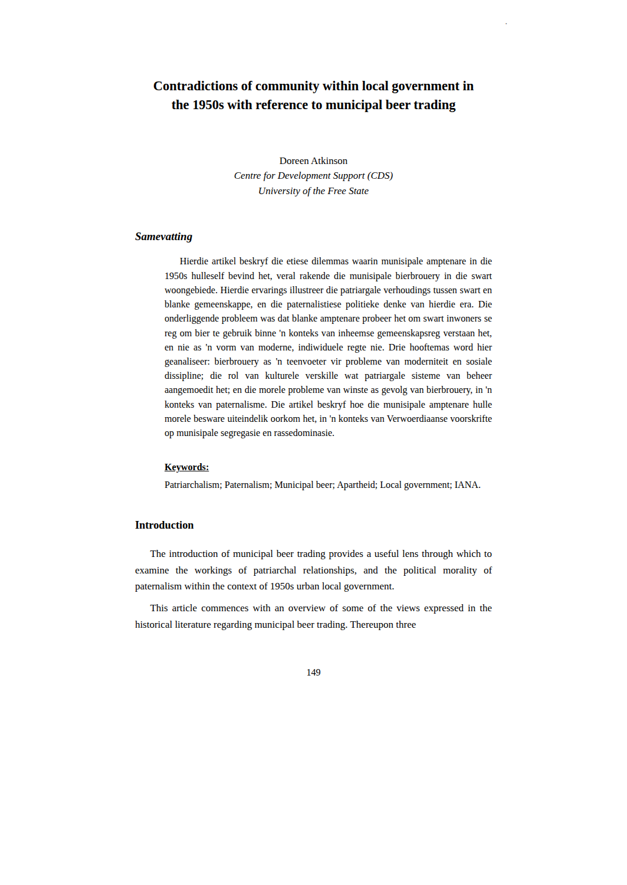.
Contradictions of community within local government in
the 1950s with reference to municipal beer trading
Doreen Atkinson Centre for Development Support (CDS) University of the Free State
Samevatting
Hierdie artikel beskryf die etiese dilemmas waarin munisipale amptenare in die 1950s hulleself bevind het, veral rakende die munisipale bierbrouery in die swart woongebiede. Hierdie ervarings illustreer die patriargale verhoudings tussen swart en blanke gemeenskappe, en die paternalistiese politieke denke van hierdie era. Die onderliggende probleem was dat blanke amptenare probeer het om swart inwoners se reg om bier te gebruik binne 'n konteks van inheemse gemeenskapsreg verstaan het, en nie as 'n vorm van moderne, indiwiduele regte nie. Drie hooftemas word hier geanaliseer: bierbrouery as 'n teenvoeter vir probleme van moderniteit en sosiale dissipline; die rol van kulturele verskille wat patriargale sisteme van beheer aangemoedit het; en die morele probleme van winste as gevolg van bierbrouery, in 'n konteks van paternalisme. Die artikel beskryf hoe die munisipale amptenare hulle morele besware uiteindelik oorkom het, in 'n konteks van Verwoerdiaanse voorskrifte op munisipale segregasie en rassedominasie.
Keywords:
Patriarchalism; Paternalism; Municipal beer; Apartheid; Local government; IANA.
Introduction
The introduction of municipal beer trading provides a useful lens through which to examine the workings of patriarchal relationships, and the political morality of paternalism within the context of 1950s urban local government.
This article commences with an overview of some of the views expressed in the historical literature regarding municipal beer trading. Thereupon three
149